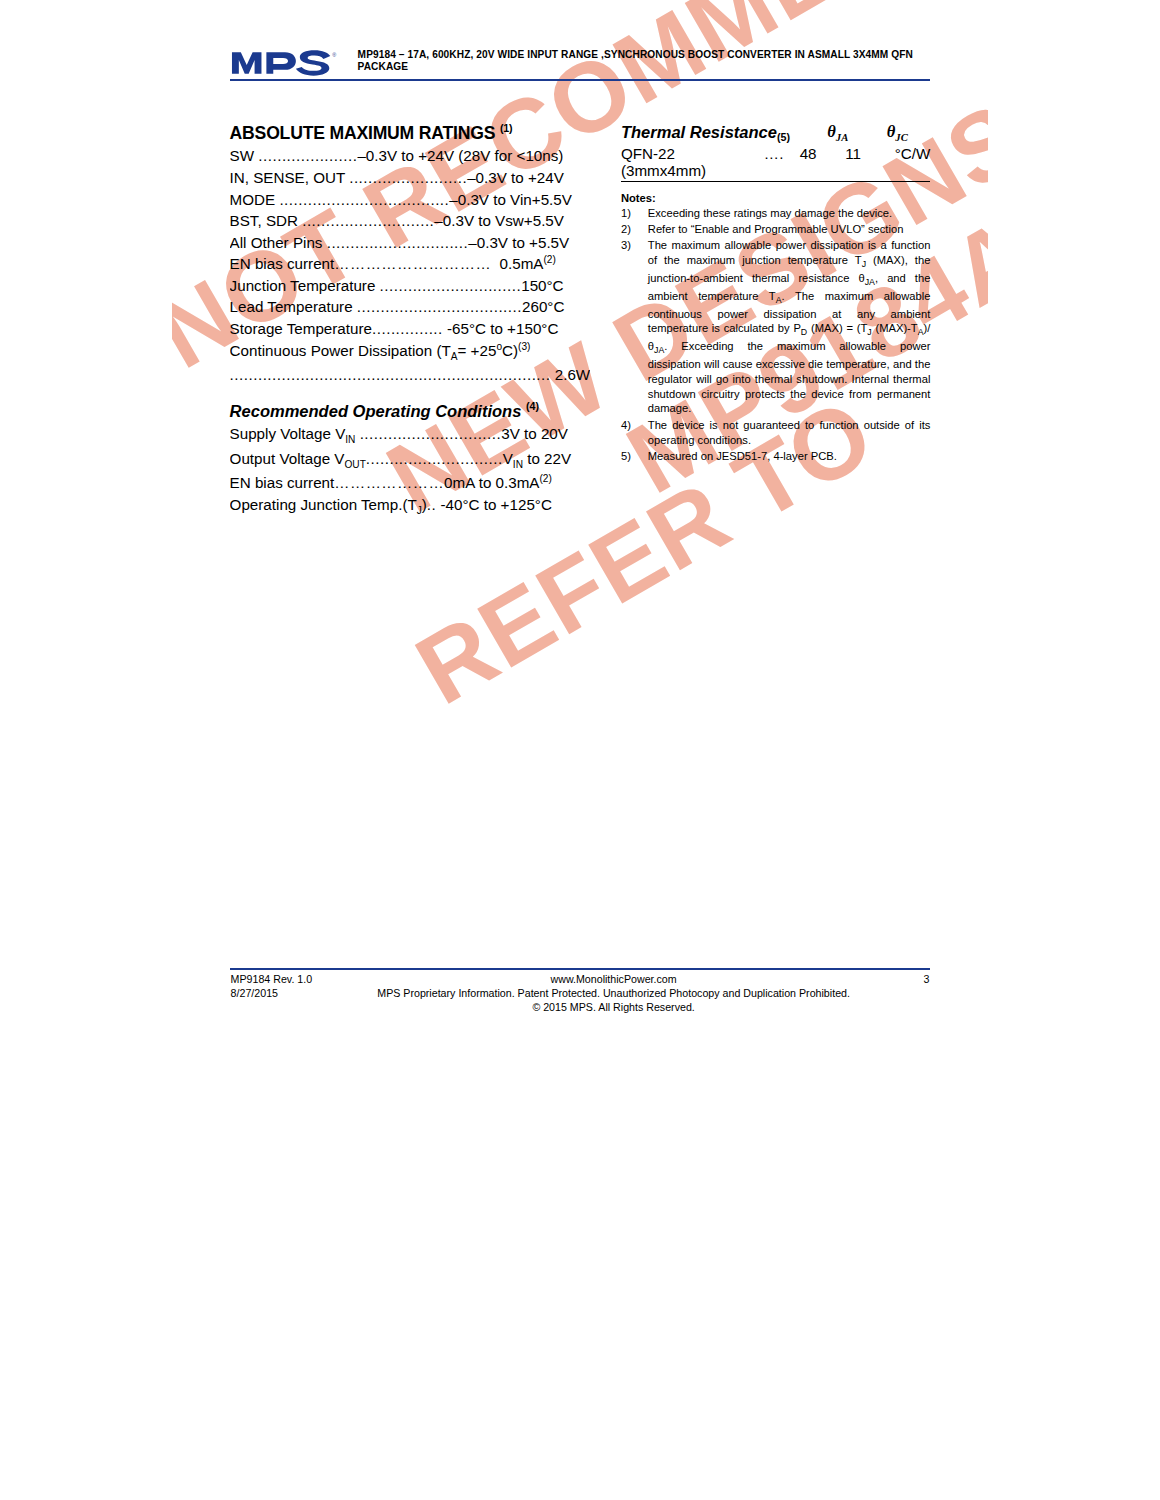NOT RECOMMENDED FOR
NEW DESIGNS
REFER TO
MP9184A
®
MP9184 – 17A, 600KHZ, 20V WIDE INPUT RANGE ,SYNCHRONOUS BOOST CONVERTER IN ASMALL 3X4MM QFN PACKAGE
ABSOLUTE MAXIMUM RATINGS (1)
SW .....................–0.3V to +24V (28V for <10ns) IN, SENSE, OUT .........................–0.3V to +24V MODE ....................................–0.3V to Vin+5.5V BST, SDR ............................–0.3V to Vsw+5.5V All Other Pins ..............................–0.3V to +5.5V EN bias current………………………… 0.5mA(2) Junction Temperature .............................. 150°C Lead Temperature ................................... 260°C Storage Temperature............... -65°C to +150°C Continuous Power Dissipation (TA= +25o C)(3) .................................................................... 2.6W
Recommended Operating Conditions (4)
Supply Voltage VIN .............................. 3V to 20V Output Voltage VOUT............................. VIN to 22V EN bias current…………………0mA to 0.3mA(2) Operating Junction Temp.(TJ).. -40°C to +125°C
Thermal Resistance(5) θJA θJC
QFN-22 (3mmx4mm) …. 48 11 °C/W
Notes:
1) Exceeding these ratings may damage the device.
2) Refer to “Enable and Programmable UVLO” section
3) The maximum allowable power dissipation is a function of the maximum junction temperature TJ (MAX), the junction-to-ambient thermal resistance θJA, and the ambient temperature TA. The maximum allowable continuous power dissipation at any ambient temperature is calculated by PD (MAX) = (TJ (MAX)-TA)/θJA. Exceeding the maximum allowable power dissipation will cause excessive die temperature, and the regulator will go into thermal shutdown. Internal thermal shutdown circuitry protects the device from permanent damage.
4) The device is not guaranteed to function outside of its operating conditions.
5) Measured on JESD51-7, 4-layer PCB.
| MP9184 Rev. 1.0 8/27/2015 | www.MonolithicPower.com MPS Proprietary Information. Patent Protected. Unauthorized Photocopy and Duplication Prohibited. © 2015 MPS. All Rights Reserved. | 3 |